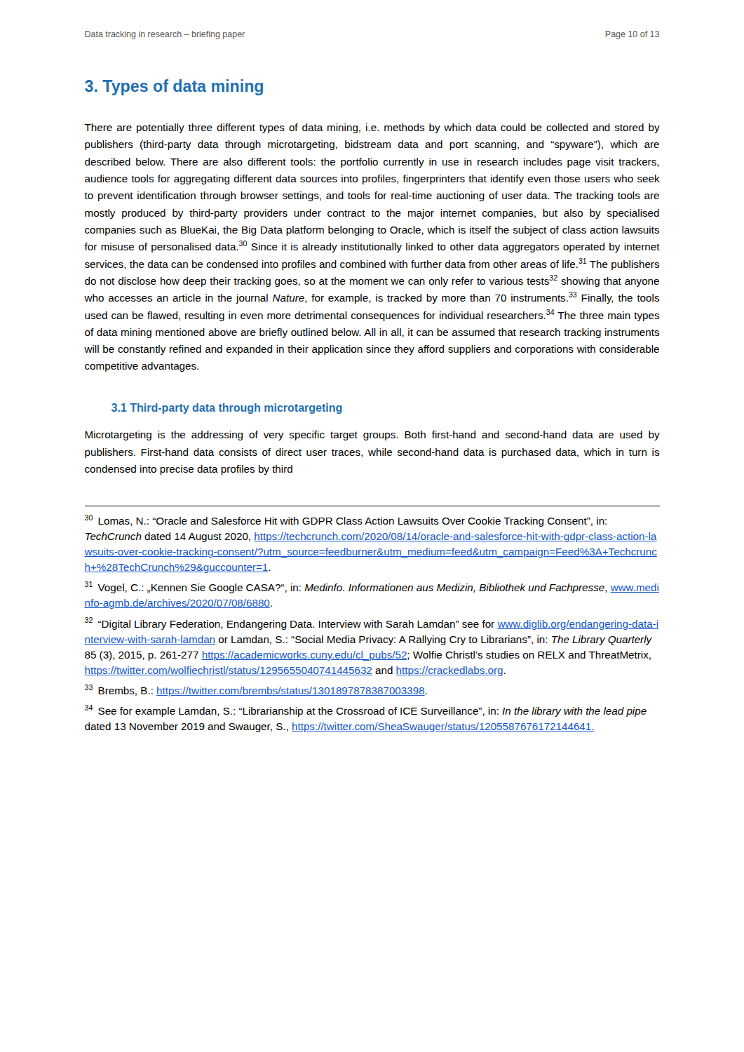Data tracking in research – briefing paper Page 10 of 13
3. Types of data mining
There are potentially three different types of data mining, i.e. methods by which data could be collected and stored by publishers (third-party data through microtargeting, bidstream data and port scanning, and “spyware”), which are described below. There are also different tools: the portfolio currently in use in research includes page visit trackers, audience tools for aggregating different data sources into profiles, fingerprinters that identify even those users who seek to prevent identification through browser settings, and tools for real-time auctioning of user data. The tracking tools are mostly produced by third-party providers under contract to the major internet companies, but also by specialised companies such as BlueKai, the Big Data platform belonging to Oracle, which is itself the subject of class action lawsuits for misuse of personalised data.30 Since it is already institutionally linked to other data aggregators operated by internet services, the data can be condensed into profiles and combined with further data from other areas of life.31 The publishers do not disclose how deep their tracking goes, so at the moment we can only refer to various tests32 showing that anyone who accesses an article in the journal Nature, for example, is tracked by more than 70 instruments.33 Finally, the tools used can be flawed, resulting in even more detrimental consequences for individual researchers.34 The three main types of data mining mentioned above are briefly outlined below. All in all, it can be assumed that research tracking instruments will be constantly refined and expanded in their application since they afford suppliers and corporations with considerable competitive advantages.
3.1 Third-party data through microtargeting
Microtargeting is the addressing of very specific target groups. Both first-hand and second-hand data are used by publishers. First-hand data consists of direct user traces, while second-hand data is purchased data, which in turn is condensed into precise data profiles by third
30 Lomas, N.: “Oracle and Salesforce Hit with GDPR Class Action Lawsuits Over Cookie Tracking Consent”, in: TechCrunch dated 14 August 2020, https://techcrunch.com/2020/08/14/oracle-and-salesforce-hit-with-gdpr-class-action-lawsuits-over-cookie-tracking-consent/?utm_source=feedburner&utm_medium=feed&utm_campaign=Feed%3A+Techcrunch+%28TechCrunch%29&guccounter=1.
31 Vogel, C.: „Kennen Sie Google CASA?“, in: Medinfo. Informationen aus Medizin, Bibliothek und Fachpresse, www.medinfo-agmb.de/archives/2020/07/08/6880.
32 “Digital Library Federation, Endangering Data. Interview with Sarah Lamdan” see for www.diglib.org/endangering-data-interview-with-sarah-lamdan or Lamdan, S.: “Social Media Privacy: A Rallying Cry to Librarians”, in: The Library Quarterly 85 (3), 2015, p. 261-277 https://academicworks.cuny.edu/cl_pubs/52; Wolfie Christl’s studies on RELX and ThreatMetrix, https://twitter.com/wolfiechristl/status/1295655040741445632 and https://crackedlabs.org.
33 Brembs, B.: https://twitter.com/brembs/status/1301897878387003398.
34 See for example Lamdan, S.: “Librarianship at the Crossroad of ICE Surveillance”, in: In the library with the lead pipe dated 13 November 2019 and Swauger, S., https://twitter.com/SheaSwauger/status/1205587676172144641.